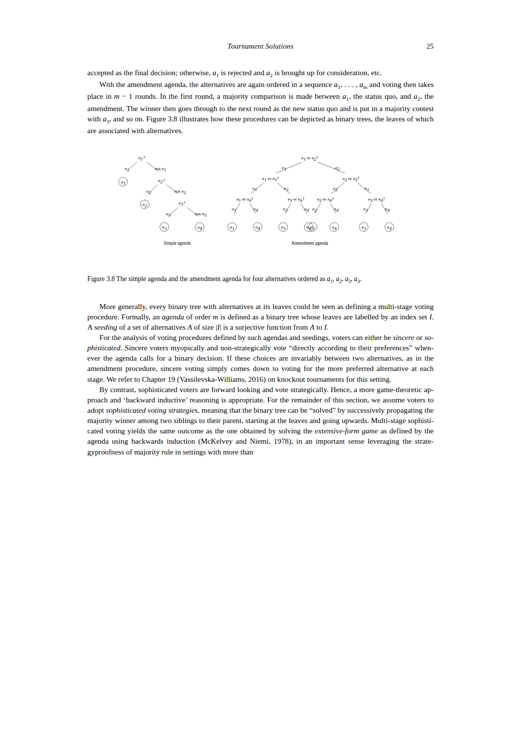Tournament Solutions 25
accepted as the final decision; otherwise, a1 is rejected and a2 is brought up for consideration, etc.
With the amendment agenda, the alternatives are again ordered in a sequence a1, . . . , am and voting then takes place in m − 1 rounds. In the first round, a majority comparison is made between a1, the status quo, and a2, the amendment. The winner then goes through to the next round as the new status quo and is put in a majority contest with a3, and so on. Figure 3.8 illustrates how these procedures can be depicted as binary trees, the leaves of which are associated with alternatives.
a1? a1 not a1 a1 a2? a2 not a2 a2 a3? a3 not-a3 a3 a4 a1 or a2? a1 a2 a1 or a3? a2 or a3? a1 a3 a2 a3 a1 or a4? a3 or a4? a2 or a4? a3 or a4? a1 a4 a3 a4 a2 a4 a3 a4 a1 a4 a3 a4 a4 a2 a3 a4 Simple agenda Amendment agenda
Figure 3.8 The simple agenda and the amendment agenda for four alternatives ordered as a1, a2, a3, a4.
More generally, every binary tree with alternatives at its leaves could be seen as defining a multi-stage voting procedure. Formally, an agenda of order m is defined as a binary tree whose leaves are labelled by an index set I. A seeding of a set of alternatives A of size |I| is a surjective function from A to I.
For the analysis of voting procedures defined by such agendas and seedings, voters can either be sincere or sophisticated. Sincere voters myopically and non-strategically vote “directly according to their preferences” whenever the agenda calls for a binary decision. If these choices are invariably between two alternatives, as in the amendment procedure, sincere voting simply comes down to voting for the more preferred alternative at each stage. We refer to Chapter 19 (Vassilevska-Williams, 2016) on knockout tournaments for this setting.
By contrast, sophisticated voters are forward looking and vote strategically. Hence, a more game-theoretic approach and ‘backward inductive’ reasoning is appropriate. For the remainder of this section, we assume voters to adopt sophisticated voting strategies, meaning that the binary tree can be “solved” by successively propagating the majority winner among two siblings to their parent, starting at the leaves and going upwards. Multi-stage sophisticated voting yields the same outcome as the one obtained by solving the extensive-form game as defined by the agenda using backwards induction (McKelvey and Niemi, 1978), in an important sense leveraging the strategyproofness of majority rule in settings with more than